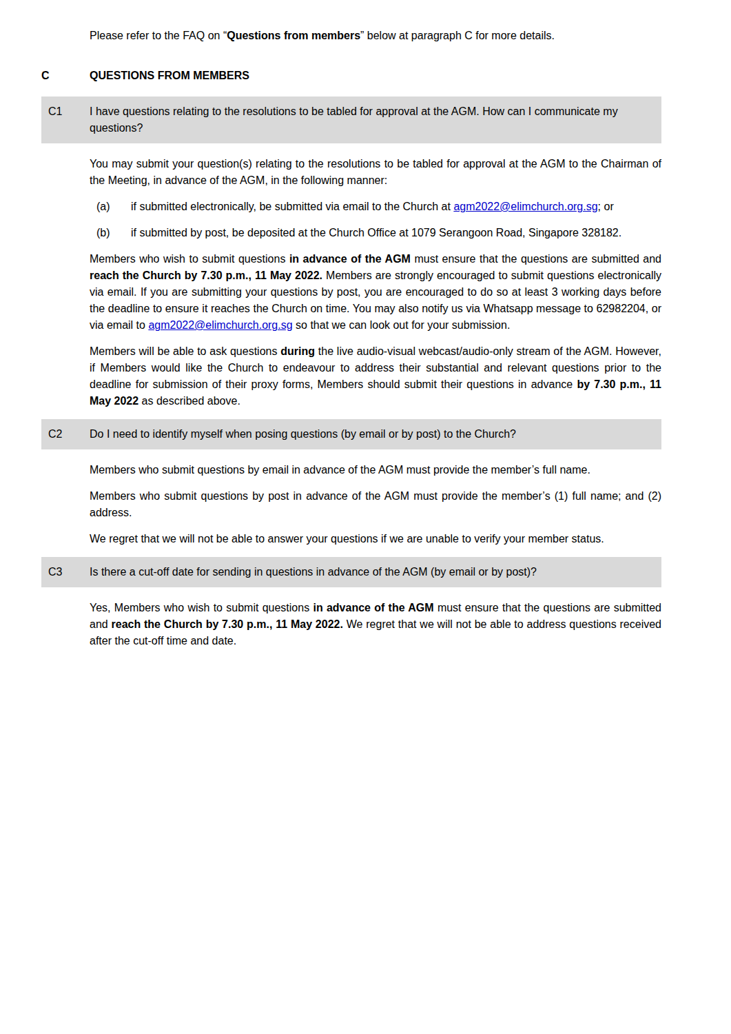Please refer to the FAQ on “Questions from members” below at paragraph C for more details.
CQUESTIONS FROM MEMBERS
C1
I have questions relating to the resolutions to be tabled for approval at the AGM. How can I communicate my questions?
You may submit your question(s) relating to the resolutions to be tabled for approval at the AGM to the Chairman of the Meeting, in advance of the AGM, in the following manner:
(a) if submitted electronically, be submitted via email to the Church at agm2022@elimchurch.org.sg; or
(b) if submitted by post, be deposited at the Church Office at 1079 Serangoon Road, Singapore 328182.
Members who wish to submit questions in advance of the AGM must ensure that the questions are submitted and reach the Church by 7.30 p.m., 11 May 2022. Members are strongly encouraged to submit questions electronically via email. If you are submitting your questions by post, you are encouraged to do so at least 3 working days before the deadline to ensure it reaches the Church on time. You may also notify us via Whatsapp message to 62982204, or via email to agm2022@elimchurch.org.sg so that we can look out for your submission.
Members will be able to ask questions during the live audio-visual webcast/audio-only stream of the AGM. However, if Members would like the Church to endeavour to address their substantial and relevant questions prior to the deadline for submission of their proxy forms, Members should submit their questions in advance by 7.30 p.m., 11 May 2022 as described above.
C2
Do I need to identify myself when posing questions (by email or by post) to the Church?
Members who submit questions by email in advance of the AGM must provide the member’s full name.
Members who submit questions by post in advance of the AGM must provide the member’s (1) full name; and (2) address.
We regret that we will not be able to answer your questions if we are unable to verify your member status.
C3
Is there a cut-off date for sending in questions in advance of the AGM (by email or by post)?
Yes, Members who wish to submit questions in advance of the AGM must ensure that the questions are submitted and reach the Church by 7.30 p.m., 11 May 2022. We regret that we will not be able to address questions received after the cut-off time and date.